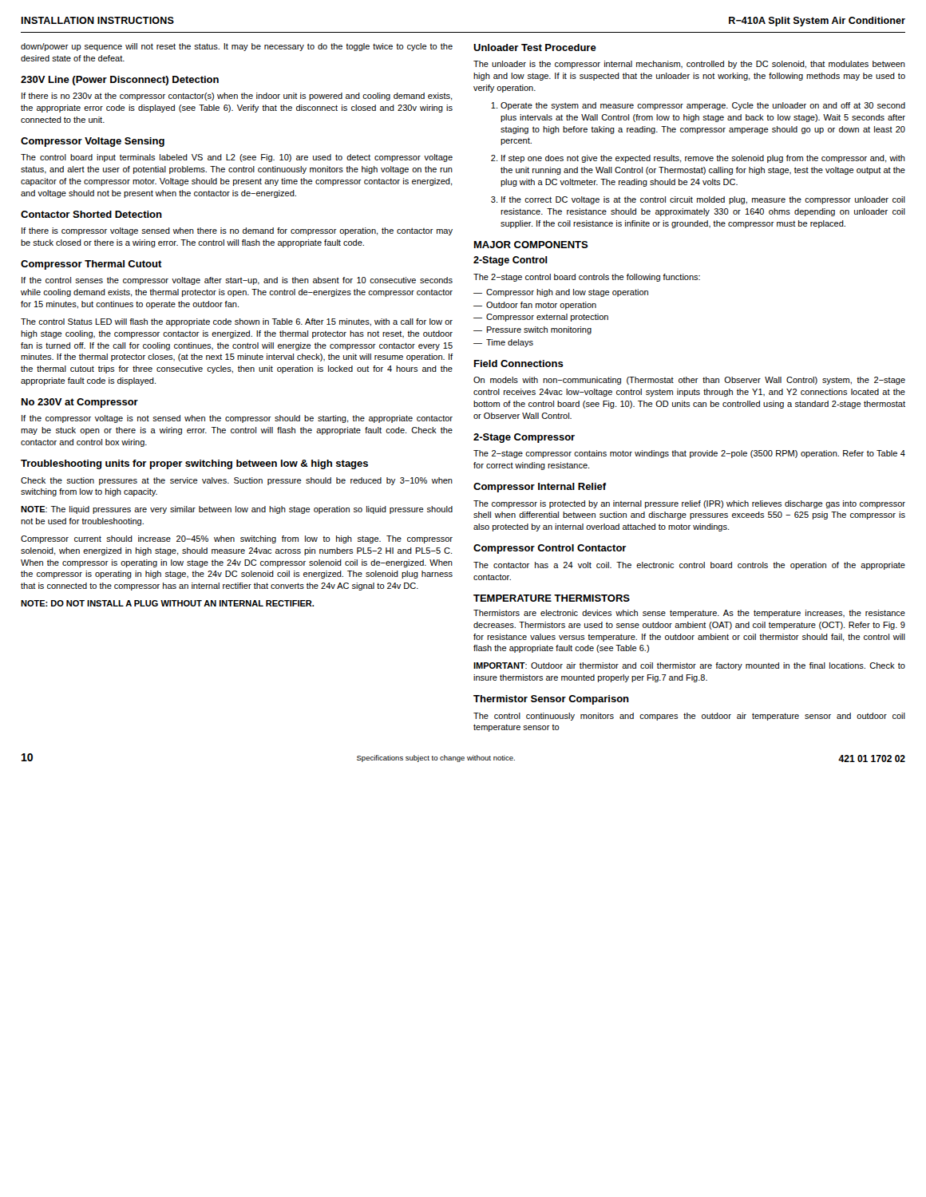INSTALLATION INSTRUCTIONS
R−410A Split System Air Conditioner
down/power up sequence will not reset the status. It may be necessary to do the toggle twice to cycle to the desired state of the defeat.
230V Line (Power Disconnect) Detection
If there is no 230v at the compressor contactor(s) when the indoor unit is powered and cooling demand exists, the appropriate error code is displayed (see Table 6). Verify that the disconnect is closed and 230v wiring is connected to the unit.
Compressor Voltage Sensing
The control board input terminals labeled VS and L2 (see Fig. 10) are used to detect compressor voltage status, and alert the user of potential problems. The control continuously monitors the high voltage on the run capacitor of the compressor motor. Voltage should be present any time the compressor contactor is energized, and voltage should not be present when the contactor is de−energized.
Contactor Shorted Detection
If there is compressor voltage sensed when there is no demand for compressor operation, the contactor may be stuck closed or there is a wiring error. The control will flash the appropriate fault code.
Compressor Thermal Cutout
If the control senses the compressor voltage after start−up, and is then absent for 10 consecutive seconds while cooling demand exists, the thermal protector is open. The control de−energizes the compressor contactor for 15 minutes, but continues to operate the outdoor fan.
The control Status LED will flash the appropriate code shown in Table 6. After 15 minutes, with a call for low or high stage cooling, the compressor contactor is energized. If the thermal protector has not reset, the outdoor fan is turned off. If the call for cooling continues, the control will energize the compressor contactor every 15 minutes. If the thermal protector closes, (at the next 15 minute interval check), the unit will resume operation. If the thermal cutout trips for three consecutive cycles, then unit operation is locked out for 4 hours and the appropriate fault code is displayed.
No 230V at Compressor
If the compressor voltage is not sensed when the compressor should be starting, the appropriate contactor may be stuck open or there is a wiring error. The control will flash the appropriate fault code. Check the contactor and control box wiring.
Troubleshooting units for proper switching between low & high stages
Check the suction pressures at the service valves. Suction pressure should be reduced by 3−10% when switching from low to high capacity.
NOTE: The liquid pressures are very similar between low and high stage operation so liquid pressure should not be used for troubleshooting.
Compressor current should increase 20−45% when switching from low to high stage. The compressor solenoid, when energized in high stage, should measure 24vac across pin numbers PL5−2 HI and PL5−5 C. When the compressor is operating in low stage the 24v DC compressor solenoid coil is de−energized. When the compressor is operating in high stage, the 24v DC solenoid coil is energized. The solenoid plug harness that is connected to the compressor has an internal rectifier that converts the 24v AC signal to 24v DC.
NOTE: DO NOT INSTALL A PLUG WITHOUT AN INTERNAL RECTIFIER.
Unloader Test Procedure
The unloader is the compressor internal mechanism, controlled by the DC solenoid, that modulates between high and low stage. If it is suspected that the unloader is not working, the following methods may be used to verify operation.
Operate the system and measure compressor amperage. Cycle the unloader on and off at 30 second plus intervals at the Wall Control (from low to high stage and back to low stage). Wait 5 seconds after staging to high before taking a reading. The compressor amperage should go up or down at least 20 percent.
If step one does not give the expected results, remove the solenoid plug from the compressor and, with the unit running and the Wall Control (or Thermostat) calling for high stage, test the voltage output at the plug with a DC voltmeter. The reading should be 24 volts DC.
If the correct DC voltage is at the control circuit molded plug, measure the compressor unloader coil resistance. The resistance should be approximately 330 or 1640 ohms depending on unloader coil supplier. If the coil resistance is infinite or is grounded, the compressor must be replaced.
MAJOR COMPONENTS
2-Stage Control
The 2−stage control board controls the following functions:
Compressor high and low stage operation
Outdoor fan motor operation
Compressor external protection
Pressure switch monitoring
Time delays
Field Connections
On models with non−communicating (Thermostat other than Observer Wall Control) system, the 2−stage control receives 24vac low−voltage control system inputs through the Y1, and Y2 connections located at the bottom of the control board (see Fig. 10). The OD units can be controlled using a standard 2-stage thermostat or Observer Wall Control.
2-Stage Compressor
The 2−stage compressor contains motor windings that provide 2−pole (3500 RPM) operation. Refer to Table 4 for correct winding resistance.
Compressor Internal Relief
The compressor is protected by an internal pressure relief (IPR) which relieves discharge gas into compressor shell when differential between suction and discharge pressures exceeds 550 − 625 psig The compressor is also protected by an internal overload attached to motor windings.
Compressor Control Contactor
The contactor has a 24 volt coil. The electronic control board controls the operation of the appropriate contactor.
TEMPERATURE THERMISTORS
Thermistors are electronic devices which sense temperature. As the temperature increases, the resistance decreases. Thermistors are used to sense outdoor ambient (OAT) and coil temperature (OCT). Refer to Fig. 9 for resistance values versus temperature. If the outdoor ambient or coil thermistor should fail, the control will flash the appropriate fault code (see Table 6.)
IMPORTANT: Outdoor air thermistor and coil thermistor are factory mounted in the final locations. Check to insure thermistors are mounted properly per Fig.7 and Fig.8.
Thermistor Sensor Comparison
The control continuously monitors and compares the outdoor air temperature sensor and outdoor coil temperature sensor to
10
Specifications subject to change without notice.
421 01 1702 02